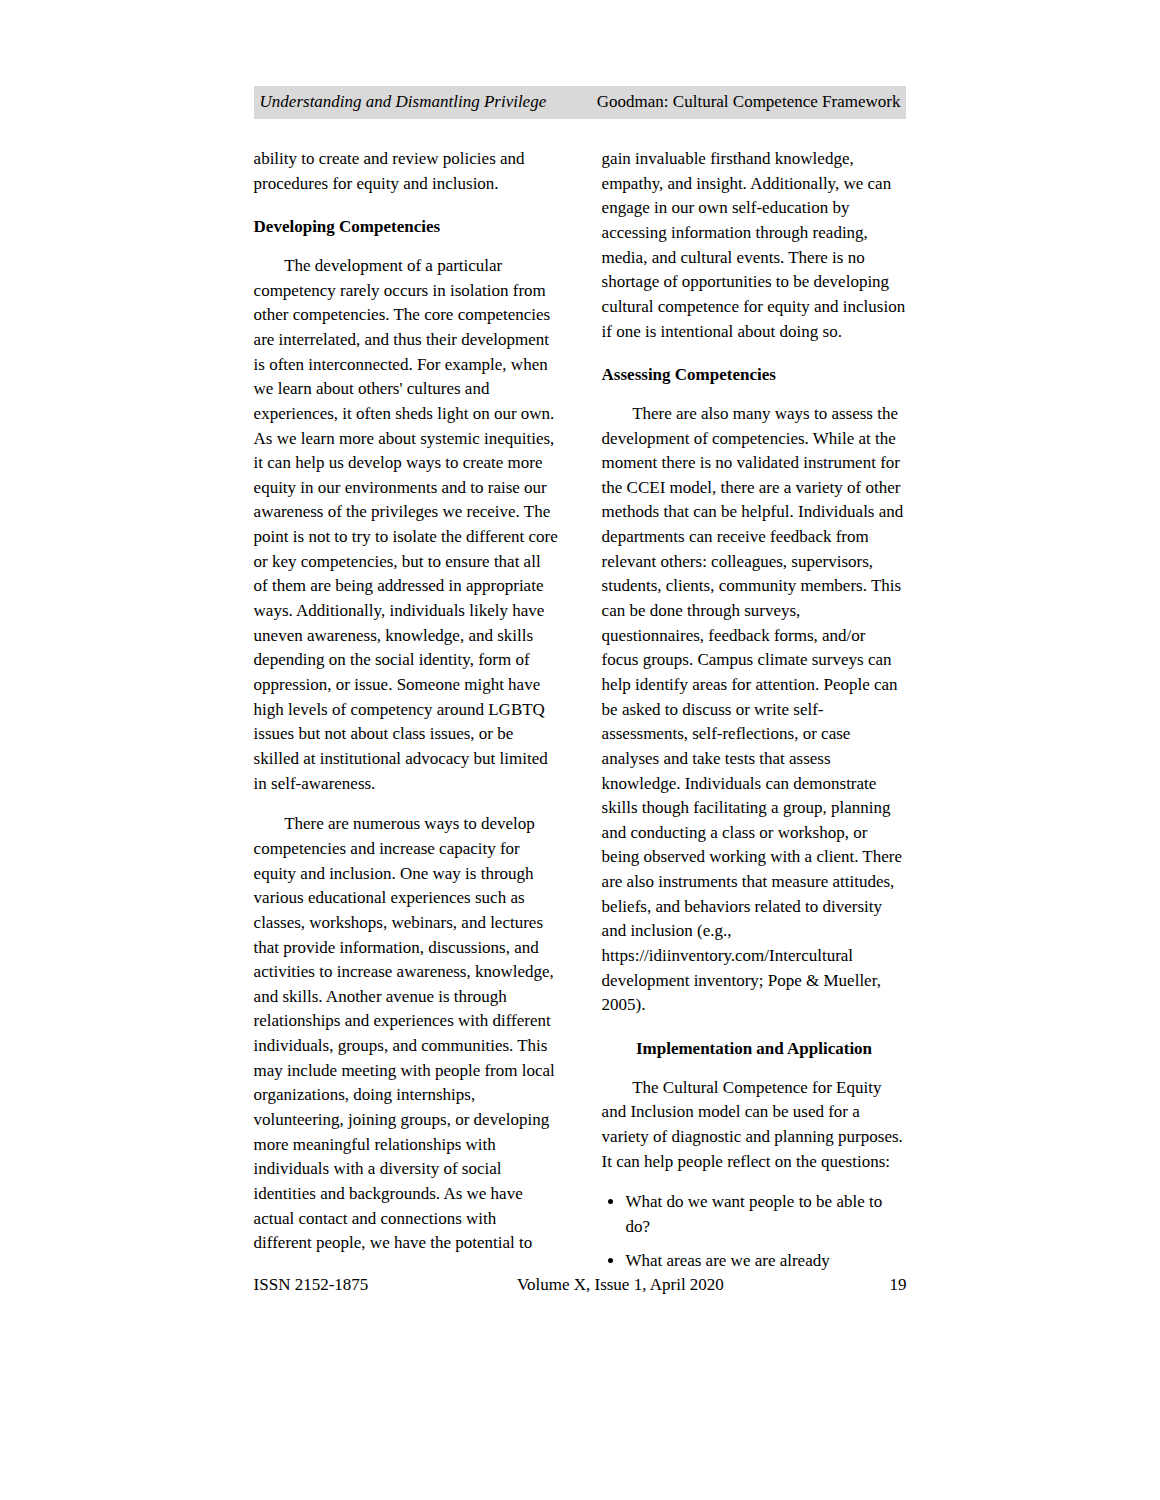Understanding and Dismantling Privilege Goodman: Cultural Competence Framework
ability to create and review policies and procedures for equity and inclusion.
Developing Competencies
The development of a particular competency rarely occurs in isolation from other competencies. The core competencies are interrelated, and thus their development is often interconnected. For example, when we learn about others' cultures and experiences, it often sheds light on our own. As we learn more about systemic inequities, it can help us develop ways to create more equity in our environments and to raise our awareness of the privileges we receive. The point is not to try to isolate the different core or key competencies, but to ensure that all of them are being addressed in appropriate ways. Additionally, individuals likely have uneven awareness, knowledge, and skills depending on the social identity, form of oppression, or issue. Someone might have high levels of competency around LGBTQ issues but not about class issues, or be skilled at institutional advocacy but limited in self-awareness.
There are numerous ways to develop competencies and increase capacity for equity and inclusion. One way is through various educational experiences such as classes, workshops, webinars, and lectures that provide information, discussions, and activities to increase awareness, knowledge, and skills. Another avenue is through relationships and experiences with different individuals, groups, and communities. This may include meeting with people from local organizations, doing internships, volunteering, joining groups, or developing more meaningful relationships with individuals with a diversity of social identities and backgrounds. As we have actual contact and connections with different people, we have the potential to gain invaluable firsthand knowledge, empathy, and insight. Additionally, we can engage in our own self-education by accessing information through reading, media, and cultural events. There is no shortage of opportunities to be developing cultural competence for equity and inclusion if one is intentional about doing so.
Assessing Competencies
There are also many ways to assess the development of competencies. While at the moment there is no validated instrument for the CCEI model, there are a variety of other methods that can be helpful. Individuals and departments can receive feedback from relevant others: colleagues, supervisors, students, clients, community members. This can be done through surveys, questionnaires, feedback forms, and/or focus groups. Campus climate surveys can help identify areas for attention. People can be asked to discuss or write self-assessments, self-reflections, or case analyses and take tests that assess knowledge. Individuals can demonstrate skills though facilitating a group, planning and conducting a class or workshop, or being observed working with a client. There are also instruments that measure attitudes, beliefs, and behaviors related to diversity and inclusion (e.g., https://idiinventory.com/Intercultural development inventory; Pope & Mueller, 2005).
Implementation and Application
The Cultural Competence for Equity and Inclusion model can be used for a variety of diagnostic and planning purposes. It can help people reflect on the questions:
What do we want people to be able to do?
What areas are we are already
ISSN 2152-1875 Volume X, Issue 1, April 2020 19